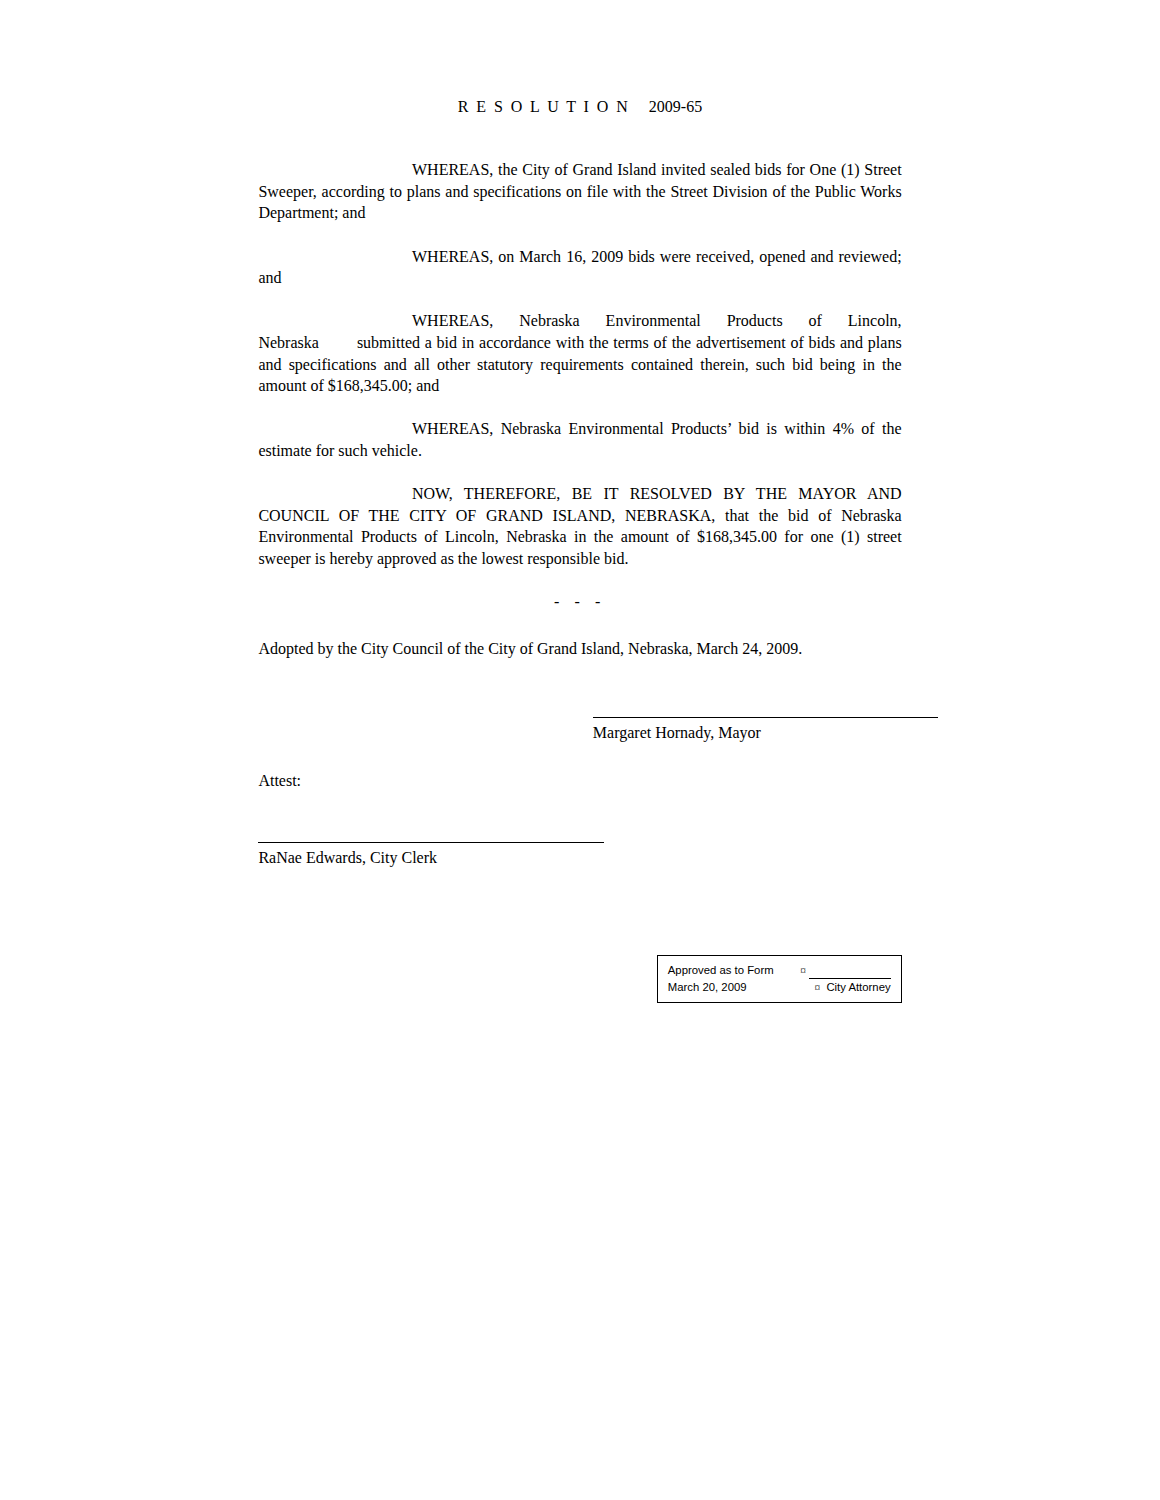R E S O L U T I O N2009-65
WHEREAS, the City of Grand Island invited sealed bids for One (1) Street Sweeper, according to plans and specifications on file with the Street Division of the Public Works Department; and
WHEREAS, on March 16, 2009 bids were received, opened and reviewed; and
WHEREAS, Nebraska Environmental Products of Lincoln, Nebraska submitted a bid in accordance with the terms of the advertisement of bids and plans and specifications and all other statutory requirements contained therein, such bid being in the amount of $168,345.00; and
WHEREAS, Nebraska Environmental Products’ bid is within 4% of the estimate for such vehicle.
NOW, THEREFORE, BE IT RESOLVED BY THE MAYOR AND COUNCIL OF THE CITY OF GRAND ISLAND, NEBRASKA, that the bid of Nebraska Environmental Products of Lincoln, Nebraska in the amount of $168,345.00 for one (1) street sweeper is hereby approved as the lowest responsible bid.
- - -
Adopted by the City Council of the City of Grand Island, Nebraska, March 24, 2009.
Margaret Hornady, Mayor
Attest:
RaNae Edwards, City Clerk
Approved as to Form¤
March 20, 2009¤ City Attorney